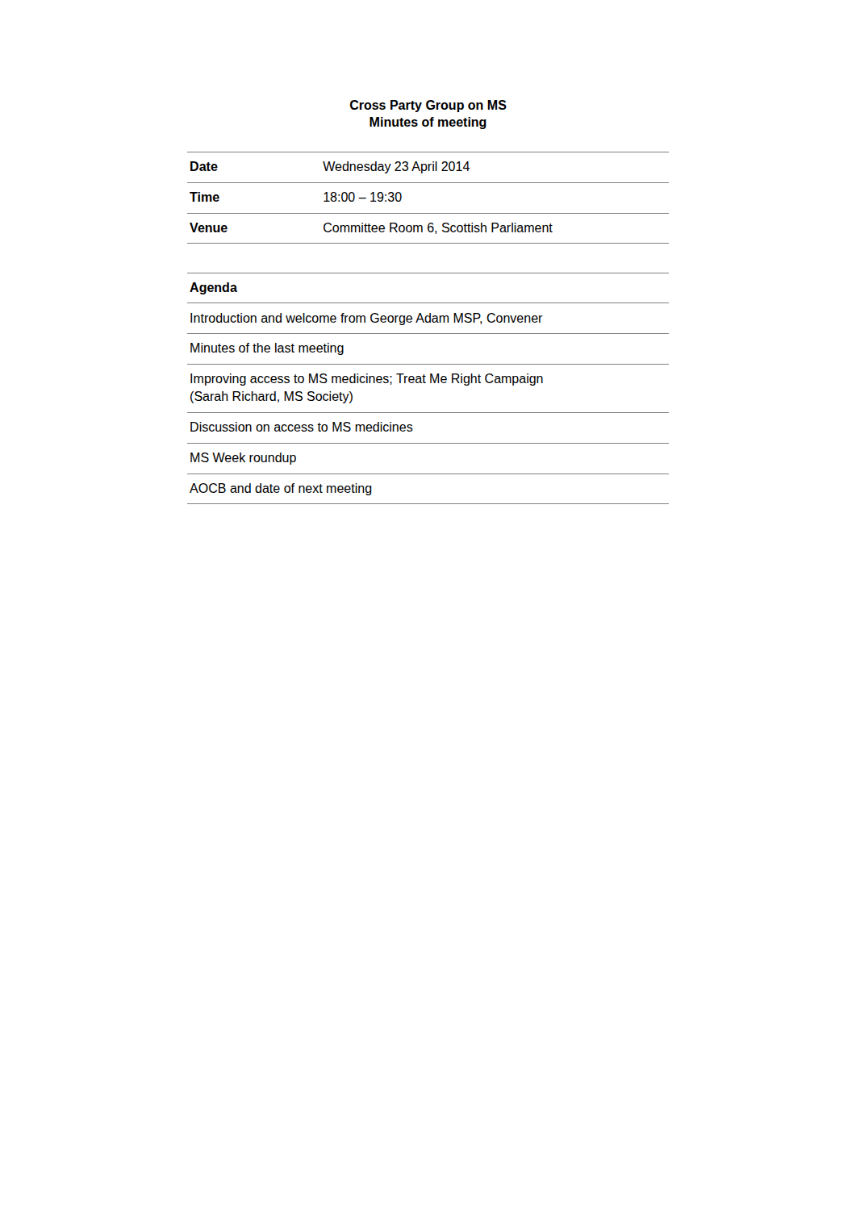Cross Party Group on MS
Minutes of meeting
| Date | Wednesday 23 April 2014 |
| Time | 18:00 – 19:30 |
| Venue | Committee Room 6, Scottish Parliament |
| Agenda |
| Introduction and welcome from George Adam MSP, Convener |
| Minutes of the last meeting |
| Improving access to MS medicines; Treat Me Right Campaign (Sarah Richard, MS Society) |
| Discussion on access to MS medicines |
| MS Week roundup |
| AOCB and date of next meeting |